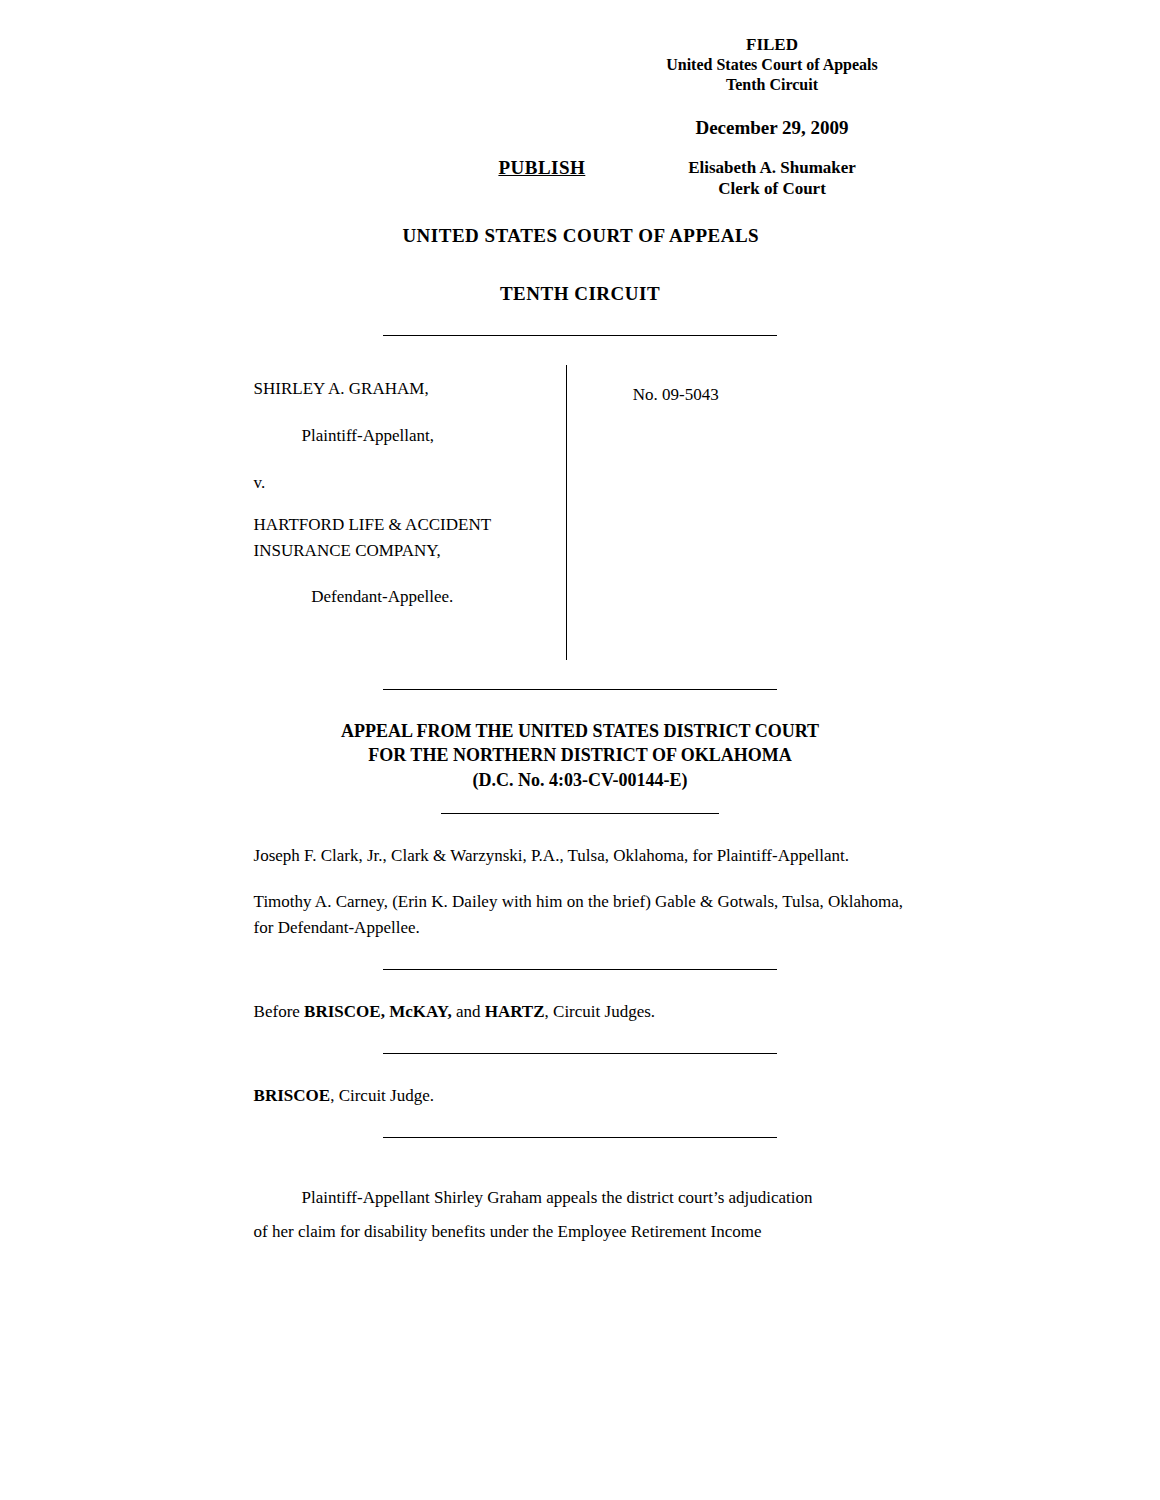FILED
United States Court of Appeals
Tenth Circuit
December 29, 2009
Elisabeth A. Shumaker
Clerk of Court
PUBLISH
UNITED STATES COURT OF APPEALS
TENTH CIRCUIT
| SHIRLEY A. GRAHAM, Plaintiff-Appellant, v. HARTFORD LIFE & ACCIDENT INSURANCE COMPANY, Defendant-Appellee. | | No. 09-5043 |
APPEAL FROM THE UNITED STATES DISTRICT COURT
FOR THE NORTHERN DISTRICT OF OKLAHOMA
(D.C. No. 4:03-CV-00144-E)
Joseph F. Clark, Jr., Clark & Warzynski, P.A., Tulsa, Oklahoma, for Plaintiff-Appellant.
Timothy A. Carney, (Erin K. Dailey with him on the brief) Gable & Gotwals, Tulsa, Oklahoma, for Defendant-Appellee.
Before BRISCOE, McKAY, and HARTZ, Circuit Judges.
BRISCOE, Circuit Judge.
Plaintiff-Appellant Shirley Graham appeals the district court’s adjudication
of her claim for disability benefits under the Employee Retirement Income